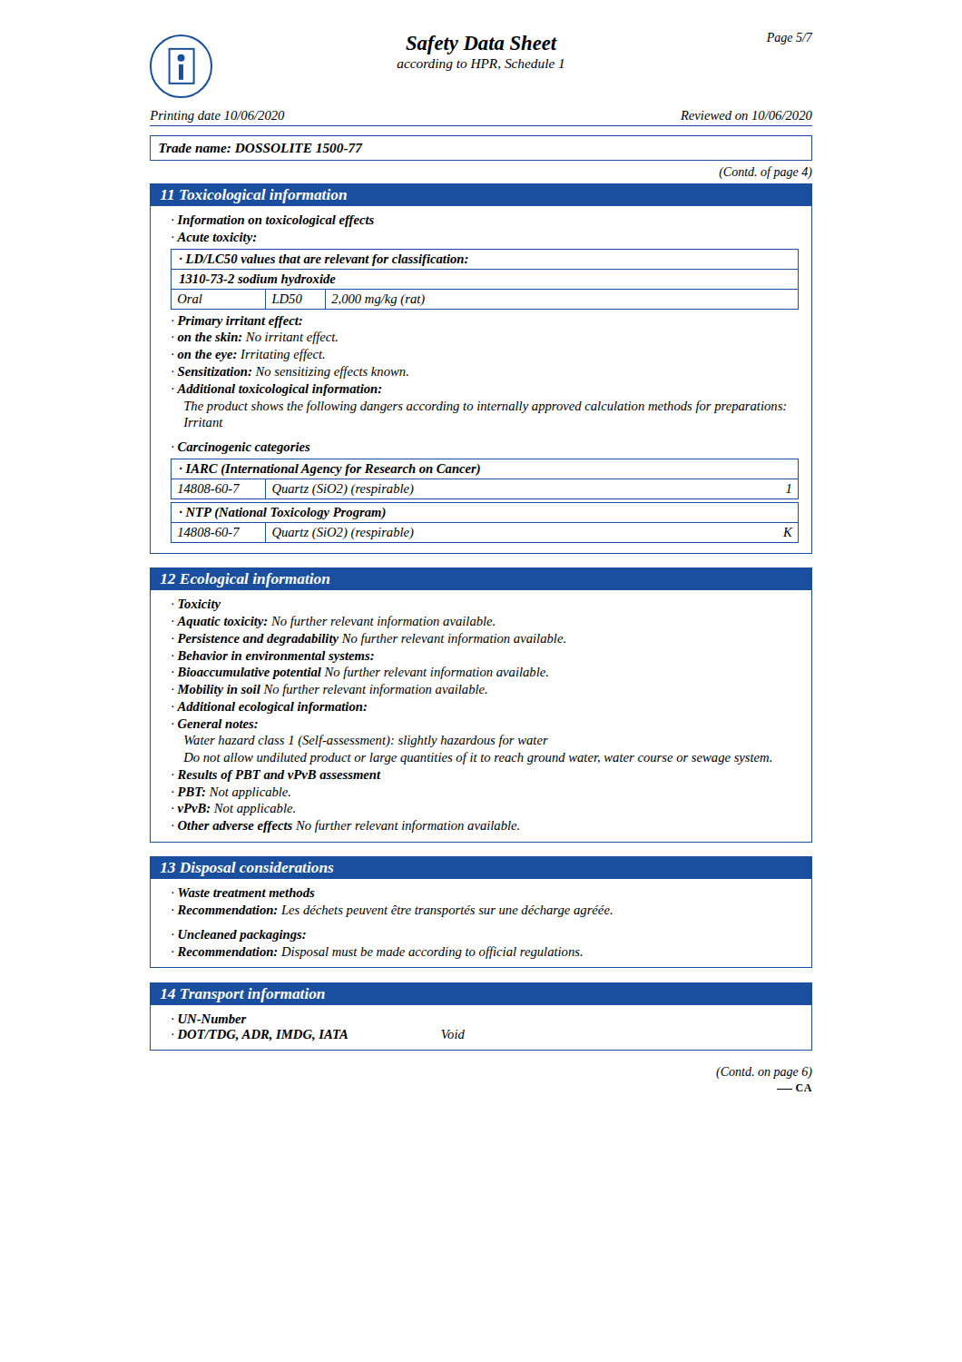Page 5/7
Safety Data Sheet
according to HPR, Schedule 1
Printing date 10/06/2020 Reviewed on 10/06/2020
Trade name: DOSSOLITE 1500-77
(Contd. of page 4)
11 Toxicological information
· Information on toxicological effects
· Acute toxicity:
· LD/LC50 values that are relevant for classification:
1310-73-2 sodium hydroxide
Oral
LD50
2,000 mg/kg (rat)
· Primary irritant effect:
· on the skin: No irritant effect.
· on the eye: Irritating effect.
· Sensitization: No sensitizing effects known.
· Additional toxicological information:
The product shows the following dangers according to internally approved calculation methods for preparations:
Irritant
· Carcinogenic categories
· IARC (International Agency for Research on Cancer)
14808-60-7
Quartz (SiO2) (respirable) 1
· NTP (National Toxicology Program)
14808-60-7
Quartz (SiO2) (respirable) K
12 Ecological information
· Toxicity
· Aquatic toxicity: No further relevant information available.
· Persistence and degradability No further relevant information available.
· Behavior in environmental systems:
· Bioaccumulative potential No further relevant information available.
· Mobility in soil No further relevant information available.
· Additional ecological information:
· General notes:
Water hazard class 1 (Self-assessment): slightly hazardous for water
Do not allow undiluted product or large quantities of it to reach ground water, water course or sewage system.
· Results of PBT and vPvB assessment
· PBT: Not applicable.
· vPvB: Not applicable.
· Other adverse effects No further relevant information available.
13 Disposal considerations
· Waste treatment methods
· Recommendation: Les déchets peuvent être transportés sur une décharge agréée.
· Uncleaned packagings:
· Recommendation: Disposal must be made according to official regulations.
14 Transport information
· UN-Number
· DOT/TDG, ADR, IMDG, IATA
Void
(Contd. on page 6)
CA